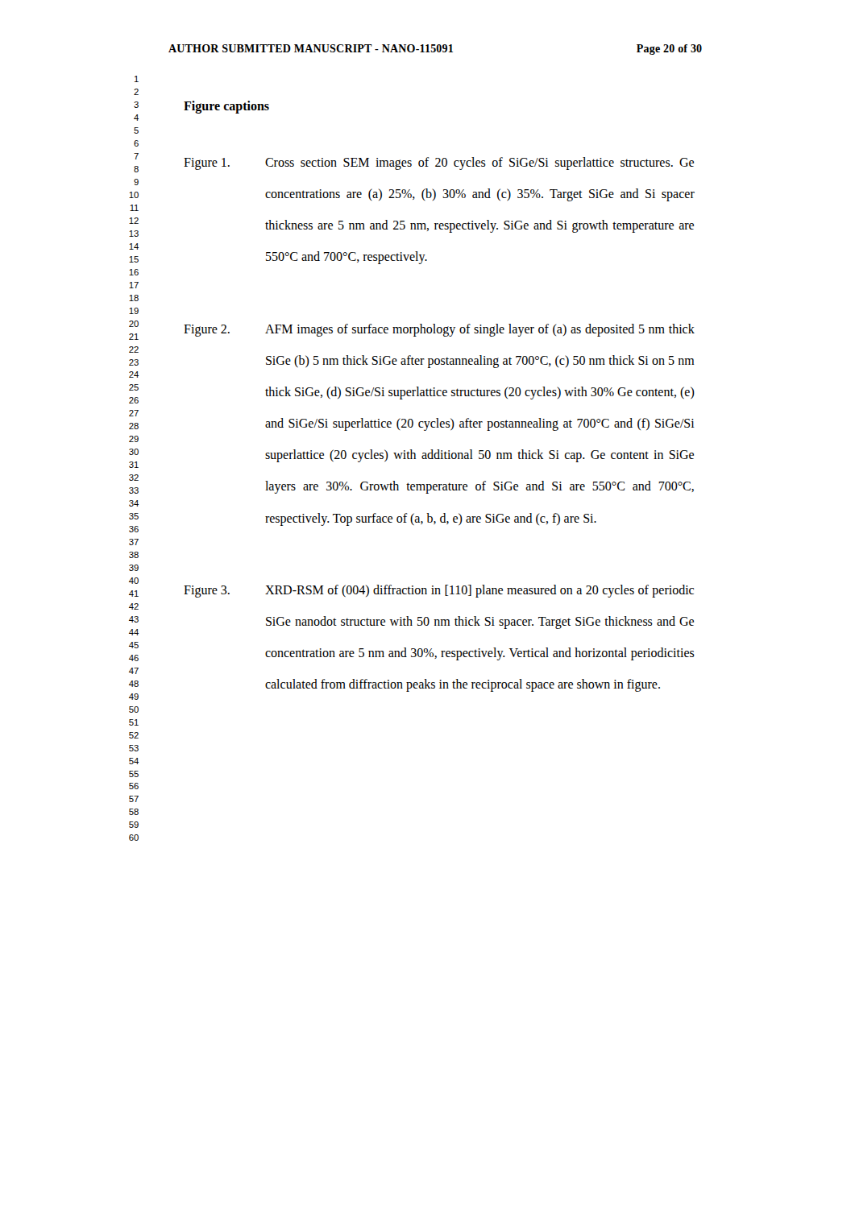1
2
3
4
5
6
7
8
9
10
11
12
13
14
15
16
17
18
19
20
21
22
23
24
25
26
27
28
29
30
31
32
33
34
35
36
37
38
39
40
41
42
43
44
45
46
47
48
49
50
51
52
53
54
55
56
57
58
59
60
AUTHOR SUBMITTED MANUSCRIPT - NANO-115091 Page 20 of 30
Figure captions
Figure 1. Cross section SEM images of 20 cycles of SiGe/Si superlattice structures. Ge concentrations are (a) 25%, (b) 30% and (c) 35%. Target SiGe and Si spacer thickness are 5 nm and 25 nm, respectively. SiGe and Si growth temperature are 550°C and 700°C, respectively.
Figure 2. AFM images of surface morphology of single layer of (a) as deposited 5 nm thick SiGe (b) 5 nm thick SiGe after postannealing at 700°C, (c) 50 nm thick Si on 5 nm thick SiGe, (d) SiGe/Si superlattice structures (20 cycles) with 30% Ge content, (e) and SiGe/Si superlattice (20 cycles) after postannealing at 700°C and (f) SiGe/Si superlattice (20 cycles) with additional 50 nm thick Si cap. Ge content in SiGe layers are 30%. Growth temperature of SiGe and Si are 550°C and 700°C, respectively. Top surface of (a, b, d, e) are SiGe and (c, f) are Si.
Figure 3. XRD-RSM of (004) diffraction in [110] plane measured on a 20 cycles of periodic SiGe nanodot structure with 50 nm thick Si spacer. Target SiGe thickness and Ge concentration are 5 nm and 30%, respectively. Vertical and horizontal periodicities calculated from diffraction peaks in the reciprocal space are shown in figure.